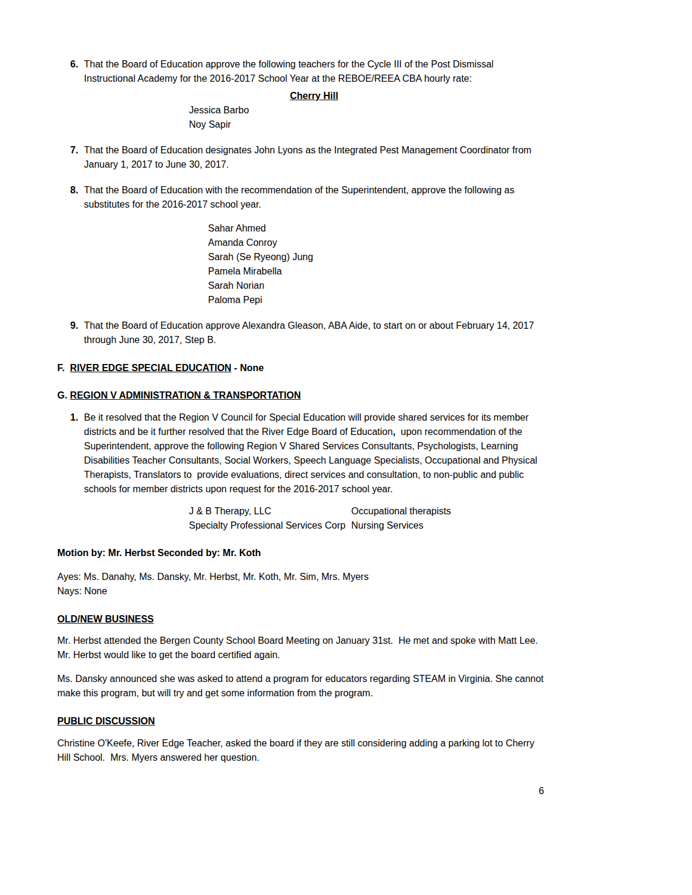6.
That the Board of Education approve the following teachers for the Cycle III of the Post Dismissal Instructional Academy for the 2016-2017 School Year at the REBOE/REEA CBA hourly rate:
Cherry Hill
Jessica Barbo
Noy Sapir
7.
That the Board of Education designates John Lyons as the Integrated Pest Management Coordinator from January 1, 2017 to June 30, 2017.
8.
That the Board of Education with the recommendation of the Superintendent, approve the following as substitutes for the 2016-2017 school year.
Sahar Ahmed
Amanda Conroy
Sarah (Se Ryeong) Jung
Pamela Mirabella
Sarah Norian
Paloma Pepi
9.
That the Board of Education approve Alexandra Gleason, ABA Aide, to start on or about February 14, 2017 through June 30, 2017, Step B.
F. RIVER EDGE SPECIAL EDUCATION - None
G. REGION V ADMINISTRATION & TRANSPORTATION
1.
Be it resolved that the Region V Council for Special Education will provide shared services for its member districts and be it further resolved that the River Edge Board of Education, upon recommendation of the Superintendent, approve the following Region V Shared Services Consultants, Psychologists, Learning Disabilities Teacher Consultants, Social Workers, Speech Language Specialists, Occupational and Physical Therapists, Translators to provide evaluations, direct services and consultation, to non-public and public schools for member districts upon request for the 2016-2017 school year.
J & B Therapy, LLC
Occupational therapists
Specialty Professional Services Corp
Nursing Services
Motion by: Mr. Herbst Seconded by: Mr. Koth
Ayes: Ms. Danahy, Ms. Dansky, Mr. Herbst, Mr. Koth, Mr. Sim, Mrs. Myers
Nays: None
OLD/NEW BUSINESS
Mr. Herbst attended the Bergen County School Board Meeting on January 31st. He met and spoke with Matt Lee. Mr. Herbst would like to get the board certified again.
Ms. Dansky announced she was asked to attend a program for educators regarding STEAM in Virginia. She cannot make this program, but will try and get some information from the program.
PUBLIC DISCUSSION
Christine O'Keefe, River Edge Teacher, asked the board if they are still considering adding a parking lot to Cherry Hill School. Mrs. Myers answered her question.
6